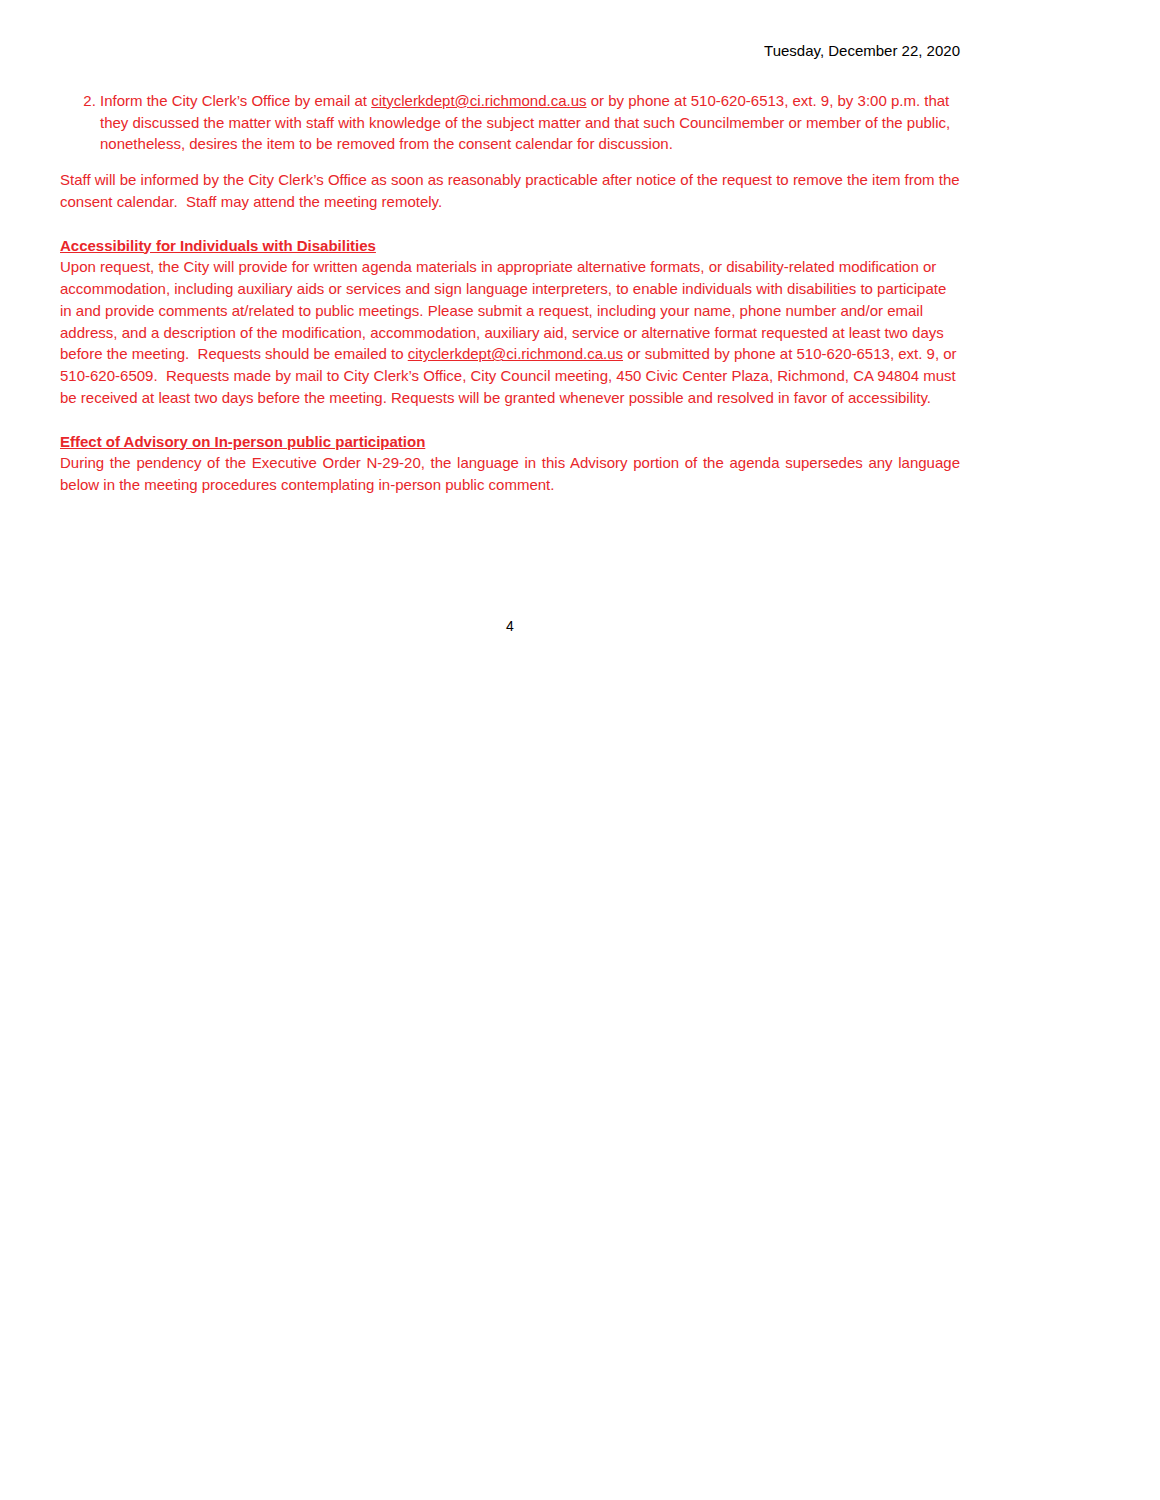Tuesday, December 22, 2020
Inform the City Clerk’s Office by email at cityclerkdept@ci.richmond.ca.us or by phone at 510-620-6513, ext. 9, by 3:00 p.m. that they discussed the matter with staff with knowledge of the subject matter and that such Councilmember or member of the public, nonetheless, desires the item to be removed from the consent calendar for discussion.
Staff will be informed by the City Clerk’s Office as soon as reasonably practicable after notice of the request to remove the item from the consent calendar. Staff may attend the meeting remotely.
Accessibility for Individuals with Disabilities
Upon request, the City will provide for written agenda materials in appropriate alternative formats, or disability-related modification or accommodation, including auxiliary aids or services and sign language interpreters, to enable individuals with disabilities to participate in and provide comments at/related to public meetings. Please submit a request, including your name, phone number and/or email address, and a description of the modification, accommodation, auxiliary aid, service or alternative format requested at least two days before the meeting. Requests should be emailed to cityclerkdept@ci.richmond.ca.us or submitted by phone at 510-620-6513, ext. 9, or 510-620-6509. Requests made by mail to City Clerk’s Office, City Council meeting, 450 Civic Center Plaza, Richmond, CA 94804 must be received at least two days before the meeting. Requests will be granted whenever possible and resolved in favor of accessibility.
Effect of Advisory on In-person public participation
During the pendency of the Executive Order N-29-20, the language in this Advisory portion of the agenda supersedes any language below in the meeting procedures contemplating in-person public comment.
4